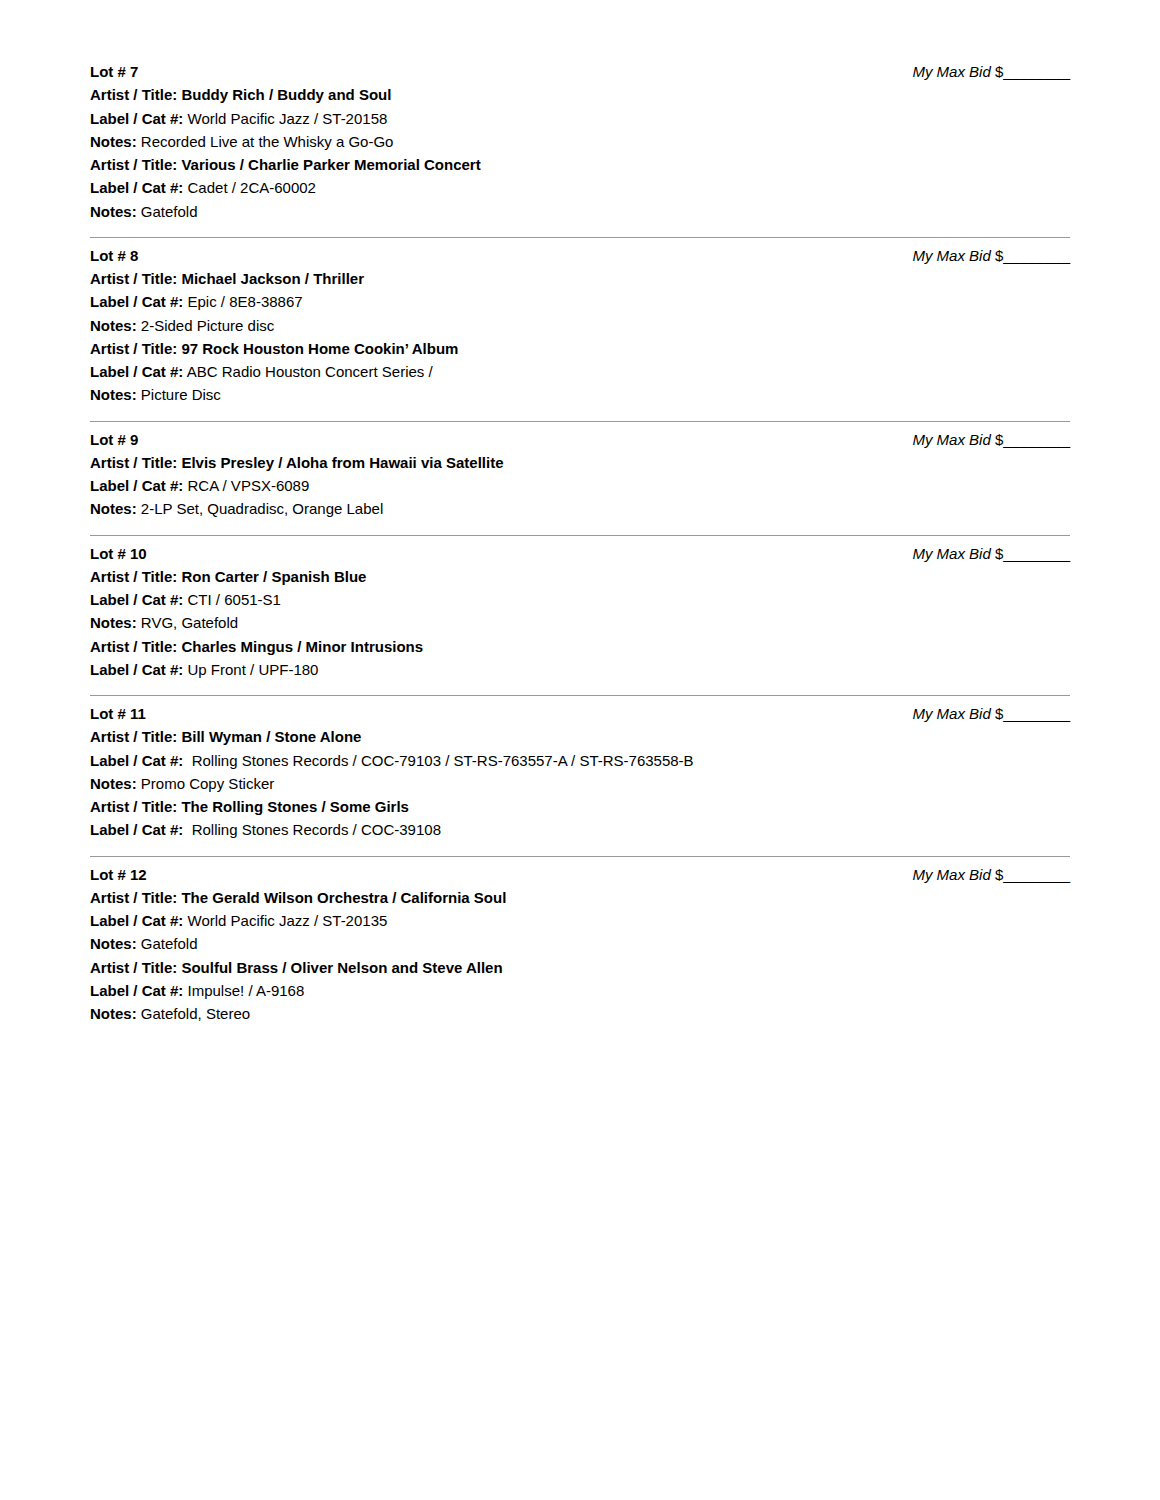Lot # 7 My Max Bid $________
Artist / Title: Buddy Rich / Buddy and Soul
Label / Cat #: World Pacific Jazz / ST-20158
Notes: Recorded Live at the Whisky a Go-Go
Artist / Title: Various / Charlie Parker Memorial Concert
Label / Cat #: Cadet / 2CA-60002
Notes: Gatefold
Lot # 8 My Max Bid $________
Artist / Title: Michael Jackson / Thriller
Label / Cat #: Epic / 8E8-38867
Notes: 2-Sided Picture disc
Artist / Title: 97 Rock Houston Home Cookin’ Album
Label / Cat #: ABC Radio Houston Concert Series /
Notes: Picture Disc
Lot # 9 My Max Bid $________
Artist / Title: Elvis Presley / Aloha from Hawaii via Satellite
Label / Cat #: RCA / VPSX-6089
Notes: 2-LP Set, Quadradisc, Orange Label
Lot # 10 My Max Bid $________
Artist / Title: Ron Carter / Spanish Blue
Label / Cat #: CTI / 6051-S1
Notes: RVG, Gatefold
Artist / Title: Charles Mingus / Minor Intrusions
Label / Cat #: Up Front / UPF-180
Lot # 11 My Max Bid $________
Artist / Title: Bill Wyman / Stone Alone
Label / Cat #: Rolling Stones Records / COC-79103 / ST-RS-763557-A / ST-RS-763558-B
Notes: Promo Copy Sticker
Artist / Title: The Rolling Stones / Some Girls
Label / Cat #: Rolling Stones Records / COC-39108
Lot # 12 My Max Bid $________
Artist / Title: The Gerald Wilson Orchestra / California Soul
Label / Cat #: World Pacific Jazz / ST-20135
Notes: Gatefold
Artist / Title: Soulful Brass / Oliver Nelson and Steve Allen
Label / Cat #: Impulse! / A-9168
Notes: Gatefold, Stereo